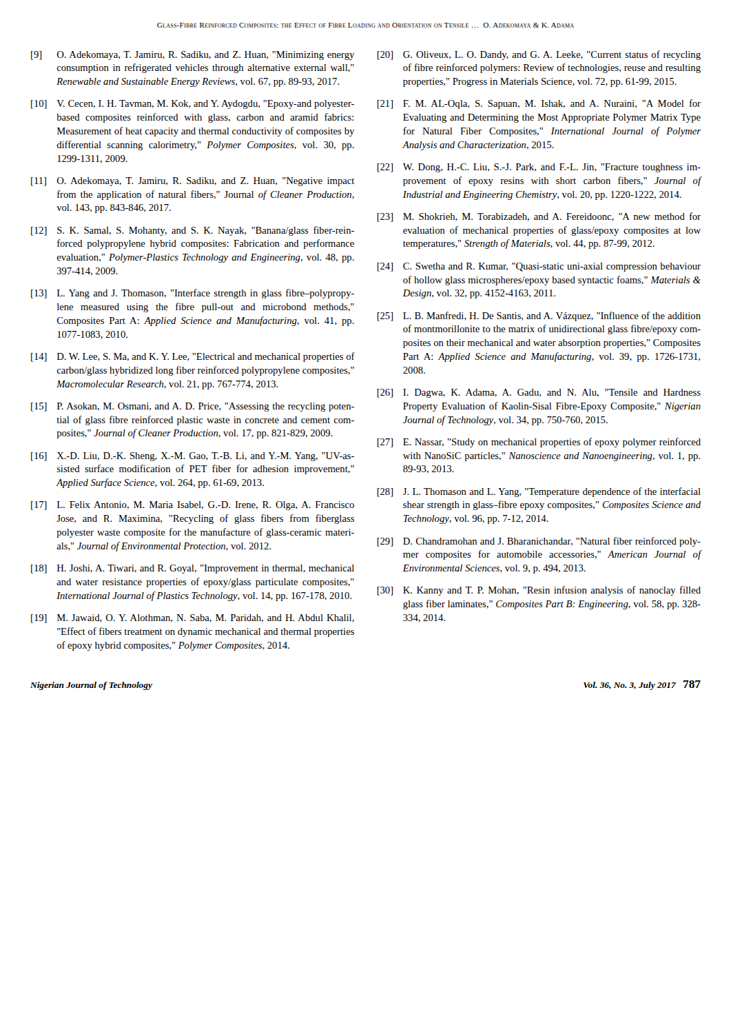Glass-Fibre Reinforced Composites: the Effect of Fibre Loading and Orientation on Tensile … O. Adekomaya & K. Adama
[9] O. Adekomaya, T. Jamiru, R. Sadiku, and Z. Huan, "Minimizing energy consumption in refrigerated vehicles through alternative external wall," Renewable and Sustainable Energy Reviews, vol. 67, pp. 89-93, 2017.
[10] V. Cecen, I. H. Tavman, M. Kok, and Y. Aydogdu, "Epoxy-and polyester-based composites reinforced with glass, carbon and aramid fabrics: Measurement of heat capacity and thermal conductivity of composites by differential scanning calorimetry," Polymer Composites, vol. 30, pp. 1299-1311, 2009.
[11] O. Adekomaya, T. Jamiru, R. Sadiku, and Z. Huan, "Negative impact from the application of natural fibers," Journal of Cleaner Production, vol. 143, pp. 843-846, 2017.
[12] S. K. Samal, S. Mohanty, and S. K. Nayak, "Banana/glass fiber-reinforced polypropylene hybrid composites: Fabrication and performance evaluation," Polymer-Plastics Technology and Engineering, vol. 48, pp. 397-414, 2009.
[13] L. Yang and J. Thomason, "Interface strength in glass fibre–polypropylene measured using the fibre pull-out and microbond methods," Composites Part A: Applied Science and Manufacturing, vol. 41, pp. 1077-1083, 2010.
[14] D. W. Lee, S. Ma, and K. Y. Lee, "Electrical and mechanical properties of carbon/glass hybridized long fiber reinforced polypropylene composites," Macromolecular Research, vol. 21, pp. 767-774, 2013.
[15] P. Asokan, M. Osmani, and A. D. Price, "Assessing the recycling potential of glass fibre reinforced plastic waste in concrete and cement composites," Journal of Cleaner Production, vol. 17, pp. 821-829, 2009.
[16] X.-D. Liu, D.-K. Sheng, X.-M. Gao, T.-B. Li, and Y.-M. Yang, "UV-assisted surface modification of PET fiber for adhesion improvement," Applied Surface Science, vol. 264, pp. 61-69, 2013.
[17] L. Felix Antonio, M. Maria Isabel, G.-D. Irene, R. Olga, A. Francisco Jose, and R. Maximina, "Recycling of glass fibers from fiberglass polyester waste composite for the manufacture of glass-ceramic materials," Journal of Environmental Protection, vol. 2012.
[18] H. Joshi, A. Tiwari, and R. Goyal, "Improvement in thermal, mechanical and water resistance properties of epoxy/glass particulate composites," International Journal of Plastics Technology, vol. 14, pp. 167-178, 2010.
[19] M. Jawaid, O. Y. Alothman, N. Saba, M. Paridah, and H. Abdul Khalil, "Effect of fibers treatment on dynamic mechanical and thermal properties of epoxy hybrid composites," Polymer Composites, 2014.
[20] G. Oliveux, L. O. Dandy, and G. A. Leeke, "Current status of recycling of fibre reinforced polymers: Review of technologies, reuse and resulting properties," Progress in Materials Science, vol. 72, pp. 61-99, 2015.
[21] F. M. AL-Oqla, S. Sapuan, M. Ishak, and A. Nuraini, "A Model for Evaluating and Determining the Most Appropriate Polymer Matrix Type for Natural Fiber Composites," International Journal of Polymer Analysis and Characterization, 2015.
[22] W. Dong, H.-C. Liu, S.-J. Park, and F.-L. Jin, "Fracture toughness improvement of epoxy resins with short carbon fibers," Journal of Industrial and Engineering Chemistry, vol. 20, pp. 1220-1222, 2014.
[23] M. Shokrieh, M. Torabizadeh, and A. Fereidoonc, "A new method for evaluation of mechanical properties of glass/epoxy composites at low temperatures," Strength of Materials, vol. 44, pp. 87-99, 2012.
[24] C. Swetha and R. Kumar, "Quasi-static uni-axial compression behaviour of hollow glass microspheres/epoxy based syntactic foams," Materials & Design, vol. 32, pp. 4152-4163, 2011.
[25] L. B. Manfredi, H. De Santis, and A. Vázquez, "Influence of the addition of montmorillonite to the matrix of unidirectional glass fibre/epoxy composites on their mechanical and water absorption properties," Composites Part A: Applied Science and Manufacturing, vol. 39, pp. 1726-1731, 2008.
[26] I. Dagwa, K. Adama, A. Gadu, and N. Alu, "Tensile and Hardness Property Evaluation of Kaolin-Sisal Fibre-Epoxy Composite," Nigerian Journal of Technology, vol. 34, pp. 750-760, 2015.
[27] E. Nassar, "Study on mechanical properties of epoxy polymer reinforced with NanoSiC particles," Nanoscience and Nanoengineering, vol. 1, pp. 89-93, 2013.
[28] J. L. Thomason and L. Yang, "Temperature dependence of the interfacial shear strength in glass–fibre epoxy composites," Composites Science and Technology, vol. 96, pp. 7-12, 2014.
[29] D. Chandramohan and J. Bharanichandar, "Natural fiber reinforced polymer composites for automobile accessories," American Journal of Environmental Sciences, vol. 9, p. 494, 2013.
[30] K. Kanny and T. P. Mohan, "Resin infusion analysis of nanoclay filled glass fiber laminates," Composites Part B: Engineering, vol. 58, pp. 328-334, 2014.
Nigerian Journal of Technology Vol. 36, No. 3, July 2017787